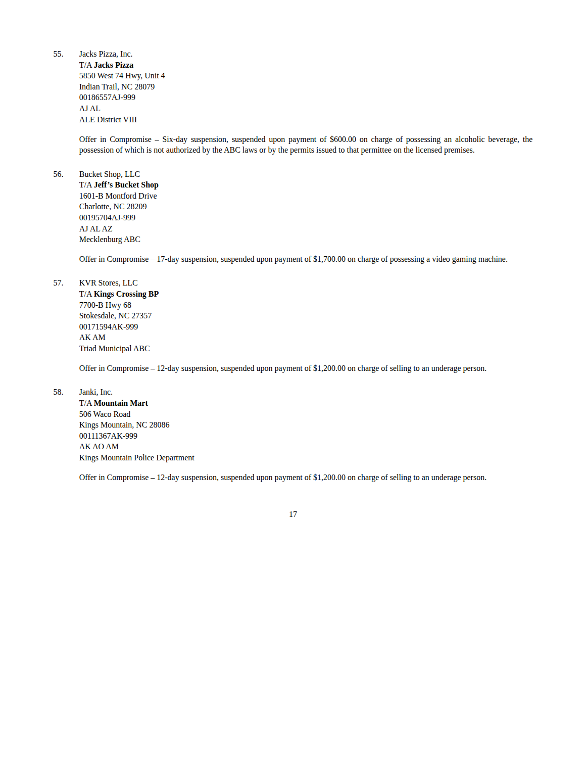55.
Jacks Pizza, Inc.
T/A Jacks Pizza
5850 West 74 Hwy, Unit 4
Indian Trail, NC 28079
00186557AJ-999
AJ AL
ALE District VIII
Offer in Compromise – Six-day suspension, suspended upon payment of $600.00 on charge of possessing an alcoholic beverage, the possession of which is not authorized by the ABC laws or by the permits issued to that permittee on the licensed premises.
56.
Bucket Shop, LLC
T/A Jeff’s Bucket Shop
1601-B Montford Drive
Charlotte, NC 28209
00195704AJ-999
AJ AL AZ
Mecklenburg ABC
Offer in Compromise – 17-day suspension, suspended upon payment of $1,700.00 on charge of possessing a video gaming machine.
57.
KVR Stores, LLC
T/A Kings Crossing BP
7700-B Hwy 68
Stokesdale, NC 27357
00171594AK-999
AK AM
Triad Municipal ABC
Offer in Compromise – 12-day suspension, suspended upon payment of $1,200.00 on charge of selling to an underage person.
58.
Janki, Inc.
T/A Mountain Mart
506 Waco Road
Kings Mountain, NC 28086
00111367AK-999
AK AO AM
Kings Mountain Police Department
Offer in Compromise – 12-day suspension, suspended upon payment of $1,200.00 on charge of selling to an underage person.
17